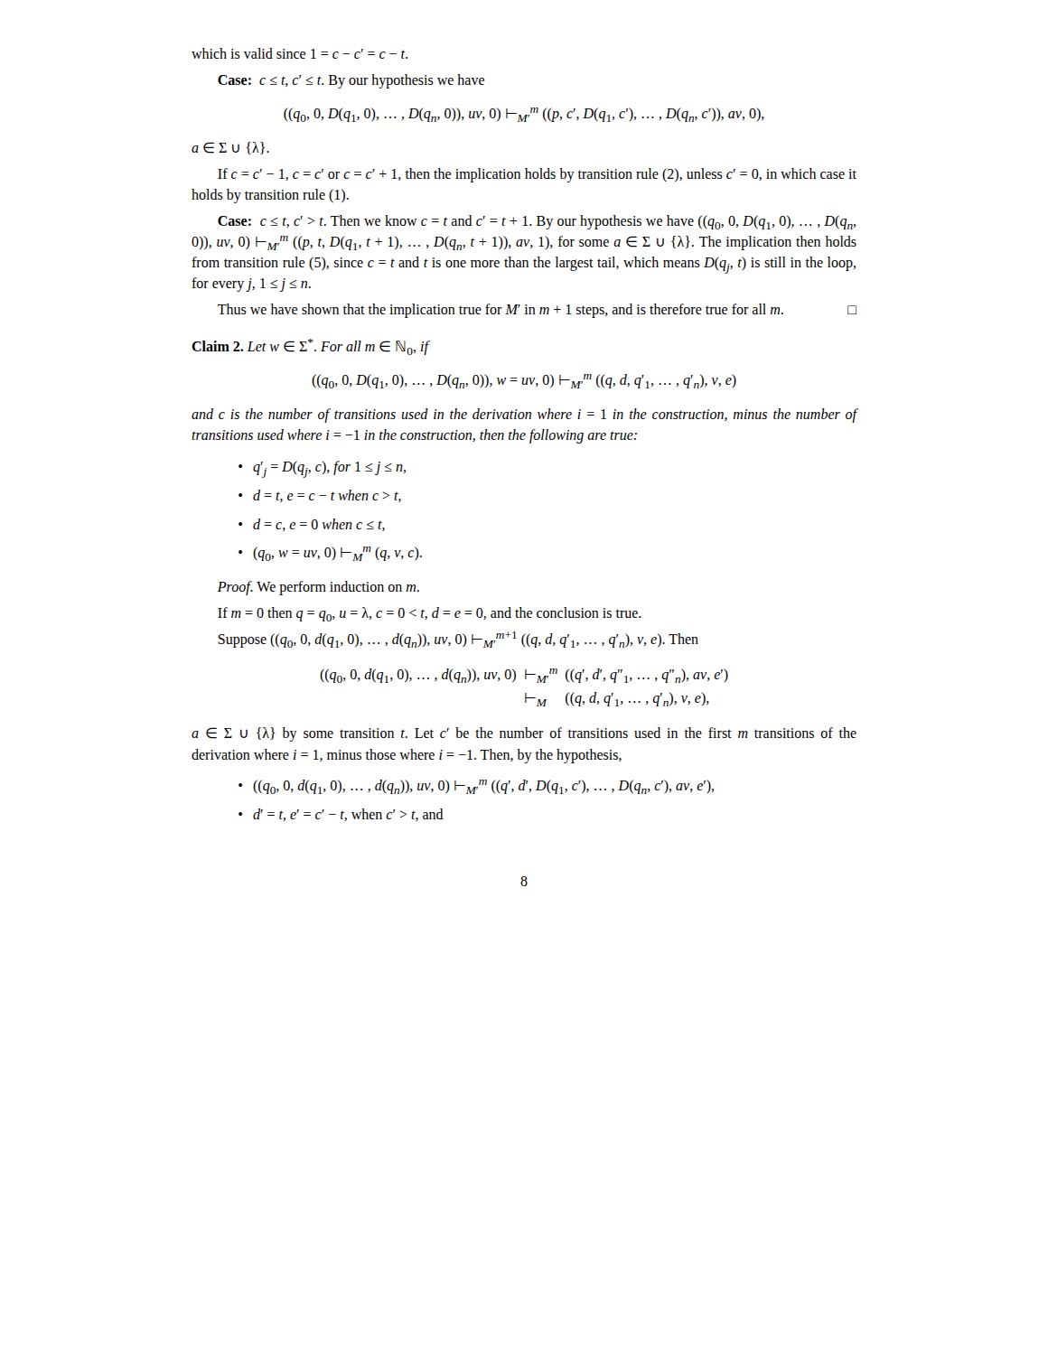which is valid since 1 = c − c′ = c − t.
Case: c ≤ t, c′ ≤ t. By our hypothesis we have
((q0, 0, D(q1, 0), … , D(qn, 0)), uv, 0) ⊢M′m ((p, c′, D(q1, c′), … , D(qn, c′)), av, 0),
a ∈ Σ ∪ {λ}.
If c = c′ − 1, c = c′ or c = c′ + 1, then the implication holds by transition rule (2), unless c′ = 0, in which case it holds by transition rule (1).
Case: c ≤ t, c′ > t. Then we know c = t and c′ = t + 1. By our hypothesis we have ((q0, 0, D(q1, 0), … , D(qn, 0)), uv, 0) ⊢M′m ((p, t, D(q1, t + 1), … , D(qn, t + 1)), av, 1), for some a ∈ Σ ∪ {λ}. The implication then holds from transition rule (5), since c = t and t is one more than the largest tail, which means D(qj, t) is still in the loop, for every j, 1 ≤ j ≤ n.
Thus we have shown that the implication true for M′ in m + 1 steps, and is therefore true for all m. □
Claim 2. Let w ∈ Σ*. For all m ∈ ℕ0, if
((q0, 0, D(q1, 0), … , D(qn, 0)), w = uv, 0) ⊢M′m ((q, d, q′1, … , q′n), v, e)
and c is the number of transitions used in the derivation where i = 1 in the construction, minus the number of transitions used where i = −1 in the construction, then the following are true:
q′j = D(qj, c), for 1 ≤ j ≤ n,
d = t, e = c − t when c > t,
d = c, e = 0 when c ≤ t,
(q0, w = uv, 0) ⊢Mm (q, v, c).
Proof. We perform induction on m.
If m = 0 then q = q0, u = λ, c = 0 < t, d = e = 0, and the conclusion is true.
Suppose ((q0, 0, d(q1, 0), … , d(qn)), uv, 0) ⊢M′m+1 ((q, d, q′1, … , q′n), v, e). Then
| (( q 0 , 0, d ( q 1 , 0), … , d ( q n )), uv , 0) | ⊢ M ′ m | (( q ′, d ′, q ″ 1 , … , q ″ n ), av , e ′) |
| | ⊢ M | (( q , d , q ′ 1 , … , q ′ n ), v , e ), |
a ∈ Σ ∪ {λ} by some transition t. Let c′ be the number of transitions used in the first m transitions of the derivation where i = 1, minus those where i = −1. Then, by the hypothesis,
((q0, 0, d(q1, 0), … , d(qn)), uv, 0) ⊢M′m ((q′, d′, D(q1, c′), … , D(qn, c′), av, e′),
d′ = t, e′ = c′ − t, when c′ > t, and
8